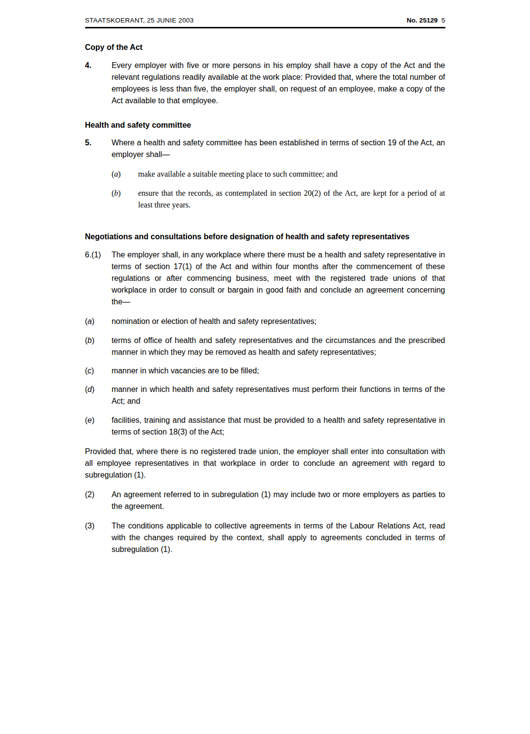STAATSKOERANT, 25 JUNIE 2003 No. 25129 5
Copy of the Act
4.
Every employer with five or more persons in his employ shall have a copy of the Act and the relevant regulations readily available at the work place: Provided that, where the total number of employees is less than five, the employer shall, on request of an employee, make a copy of the Act available to that employee.
Health and safety committee
5.
Where a health and safety committee has been established in terms of section 19 of the Act, an employer shall—
(a) make available a suitable meeting place to such committee; and
(b) ensure that the records, as contemplated in section 20(2) of the Act, are kept for a period of at least three years.
Negotiations and consultations before designation of health and safety representatives
6.(1)
The employer shall, in any workplace where there must be a health and safety representative in terms of section 17(1) of the Act and within four months after the commencement of these regulations or after commencing business, meet with the registered trade unions of that workplace in order to consult or bargain in good faith and conclude an agreement concerning the—
(a) nomination or election of health and safety representatives;
(b) terms of office of health and safety representatives and the circumstances and the prescribed manner in which they may be removed as health and safety representatives;
(c) manner in which vacancies are to be filled;
(d) manner in which health and safety representatives must perform their functions in terms of the Act; and
(e) facilities, training and assistance that must be provided to a health and safety representative in terms of section 18(3) of the Act;
Provided that, where there is no registered trade union, the employer shall enter into consultation with all employee representatives in that workplace in order to conclude an agreement with regard to subregulation (1).
(2)
An agreement referred to in subregulation (1) may include two or more employers as parties to the agreement.
(3)
The conditions applicable to collective agreements in terms of the Labour Relations Act, read with the changes required by the context, shall apply to agreements concluded in terms of subregulation (1).